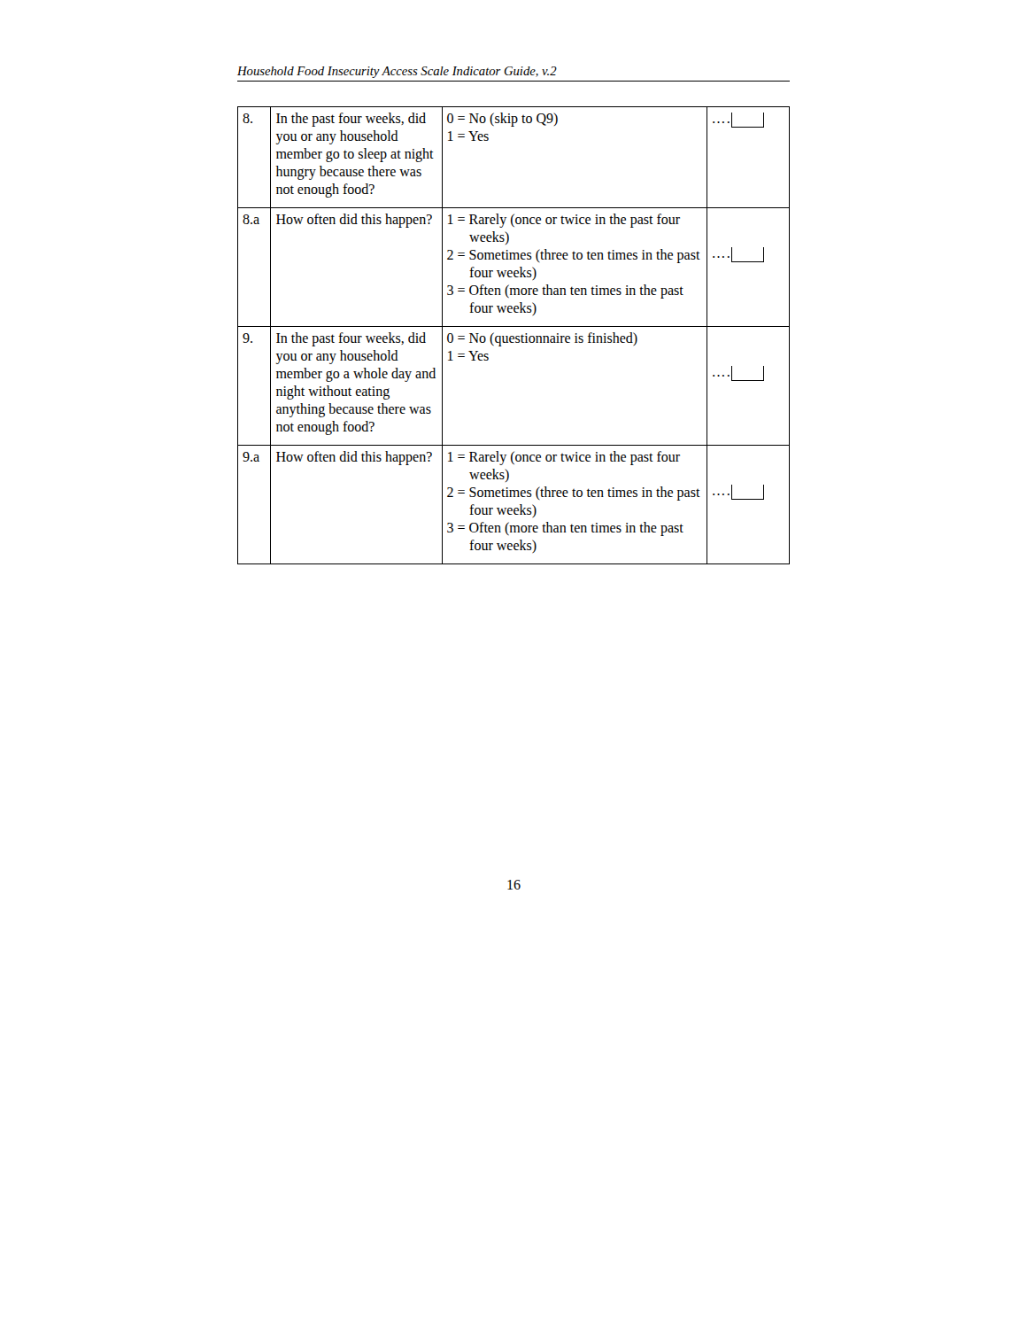Household Food Insecurity Access Scale Indicator Guide, v.2
| 8. | In the past four weeks, did you or any household member go to sleep at night hungry because there was not enough food? | 0 = No (skip to Q9) 1 = Yes | …. |
| 8.a | How often did this happen? | 1 = Rarely (once or twice in the past four weeks) 2 = Sometimes (three to ten times in the past four weeks) 3 = Often (more than ten times in the past four weeks) | …. |
| 9. | In the past four weeks, did you or any household member go a whole day and night without eating anything because there was not enough food? | 0 = No (questionnaire is finished) 1 = Yes | …. |
| 9.a | How often did this happen? | 1 = Rarely (once or twice in the past four weeks) 2 = Sometimes (three to ten times in the past four weeks) 3 = Often (more than ten times in the past four weeks) | …. |
16